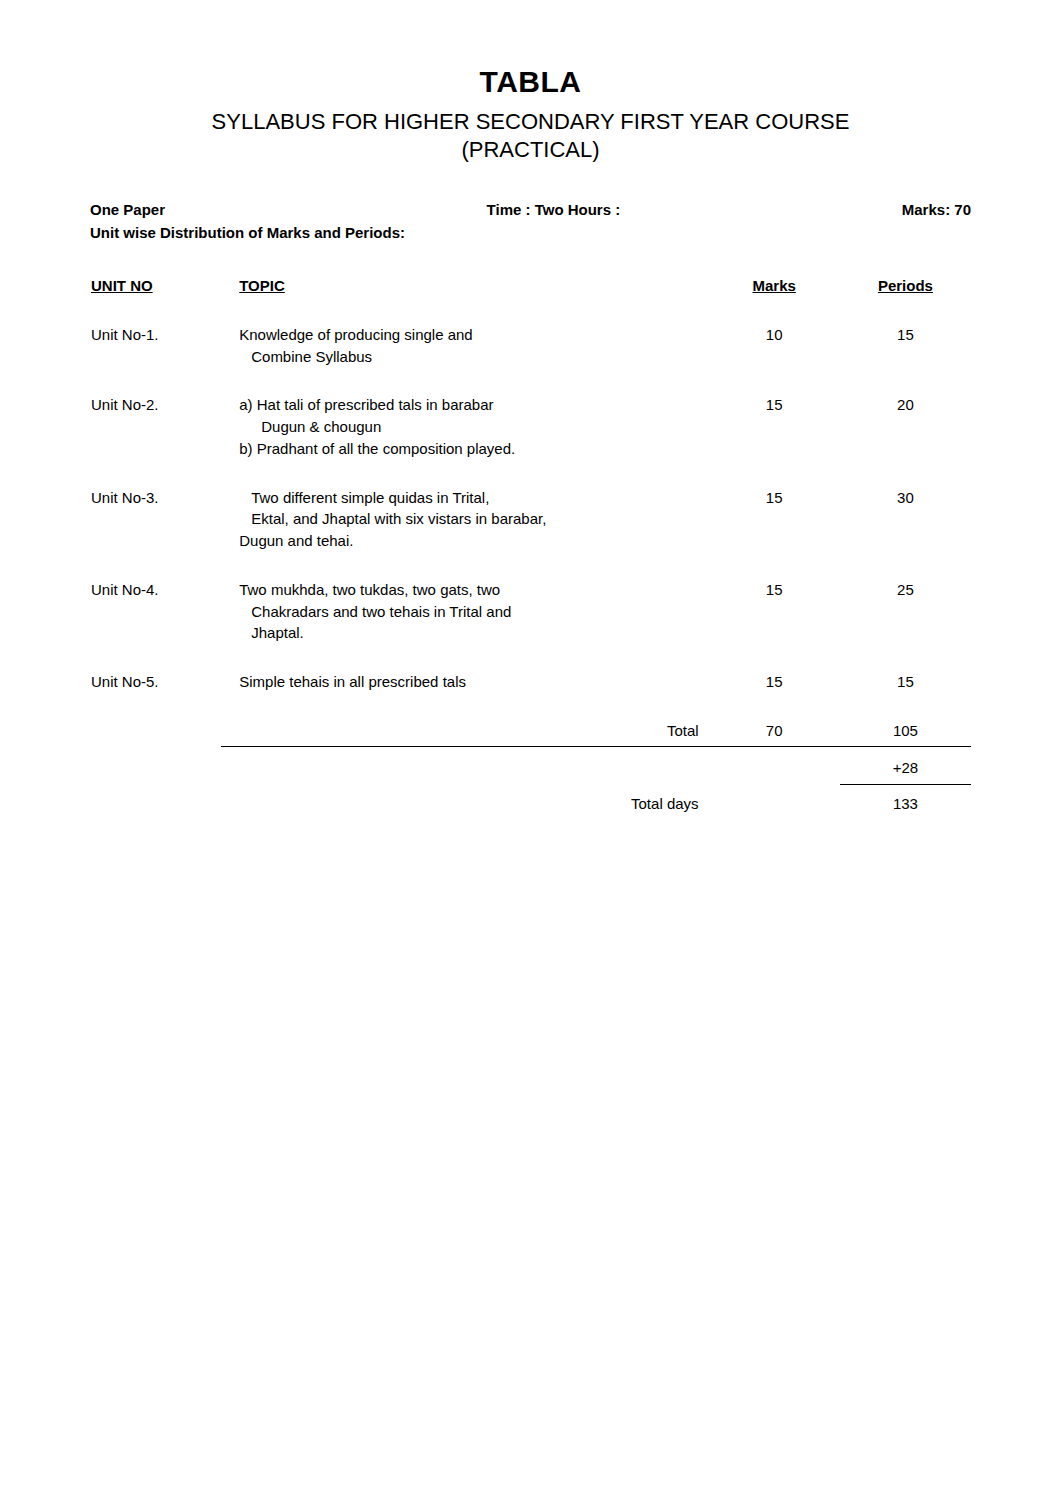TABLA
SYLLABUS FOR HIGHER SECONDARY FIRST YEAR COURSE
(PRACTICAL)
One Paper Time : Two Hours : Marks: 70
Unit wise Distribution of Marks and Periods:
| UNIT NO | TOPIC | Marks | Periods |
| --- | --- | --- | --- |
| Unit No-1. | Knowledge of producing single and Combine Syllabus | 10 | 15 |
| Unit No-2. | a) Hat tali of prescribed tals in barabar Dugun & chougun b) Pradhant of all the composition played. | 15 | 20 |
| Unit No-3. | Two different simple quidas in Trital, Ektal, and Jhaptal with six vistars in barabar, Dugun and tehai. | 15 | 30 |
| Unit No-4. | Two mukhda, two tukdas, two gats, two Chakradars and two tehais in Trital and Jhaptal. | 15 | 25 |
| Unit No-5. | Simple tehais in all prescribed tals | 15 | 15 |
| | Total | 70 | 105 |
| | | | +28 |
| | Total days | | 133 |